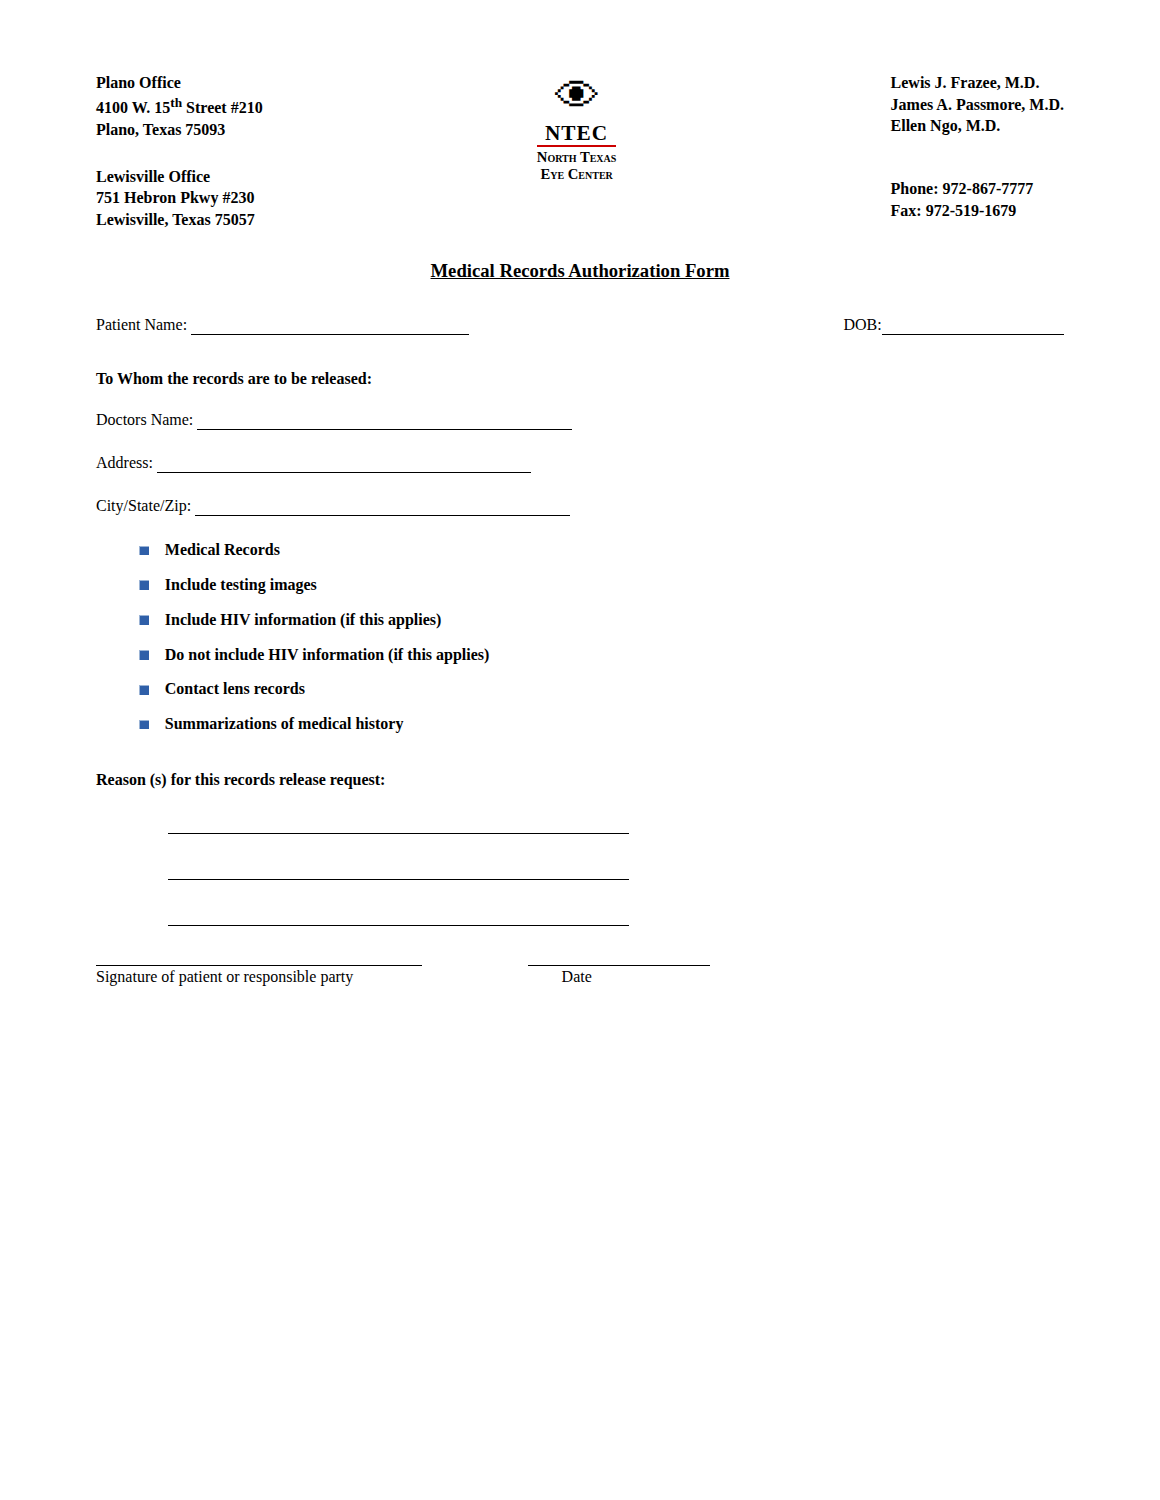Plano Office
4100 W. 15th Street #210
Plano, Texas 75093
Lewisville Office
751 Hebron Pkwy #230
Lewisville, Texas 75057
👁
NTEC
North Texas
Eye Center
Lewis J. Frazee, M.D.
James A. Passmore, M.D.
Ellen Ngo, M.D.
Phone: 972-867-7777
Fax: 972-519-1679
Medical Records Authorization Form
Patient Name: DOB:
To Whom the records are to be released:
Doctors Name:
Address:
City/State/Zip:
Medical Records
Include testing images
Include HIV information (if this applies)
Do not include HIV information (if this applies)
Contact lens records
Summarizations of medical history
Reason (s) for this records release request:
Signature of patient or responsible party
Date